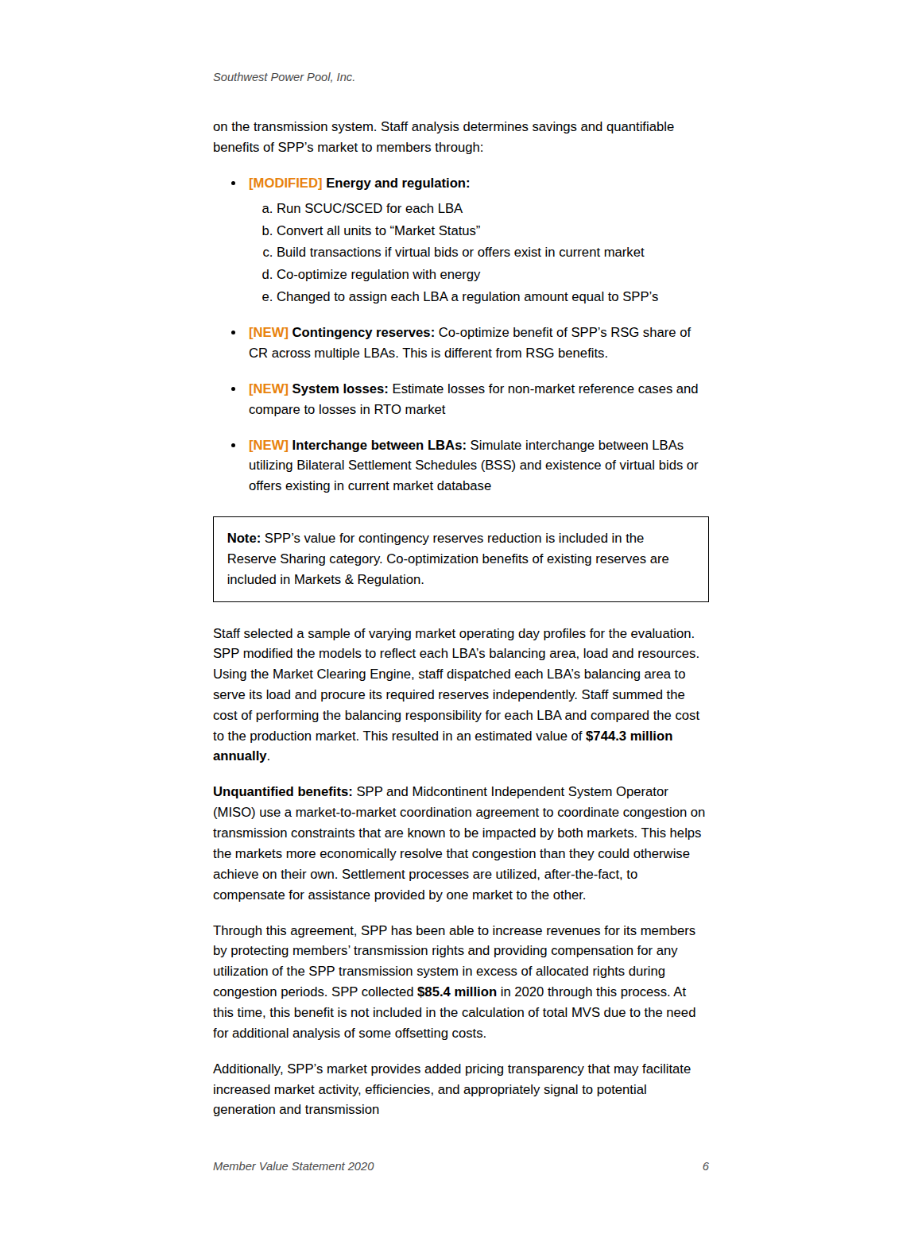Southwest Power Pool, Inc.
on the transmission system. Staff analysis determines savings and quantifiable benefits of SPP’s market to members through:
[MODIFIED] Energy and regulation:
Run SCUC/SCED for each LBA
Convert all units to “Market Status”
Build transactions if virtual bids or offers exist in current market
Co-optimize regulation with energy
Changed to assign each LBA a regulation amount equal to SPP’s
[NEW] Contingency reserves: Co-optimize benefit of SPP’s RSG share of CR across multiple LBAs. This is different from RSG benefits.
[NEW] System losses: Estimate losses for non-market reference cases and compare to losses in RTO market
[NEW] Interchange between LBAs: Simulate interchange between LBAs utilizing Bilateral Settlement Schedules (BSS) and existence of virtual bids or offers existing in current market database
Note: SPP’s value for contingency reserves reduction is included in the Reserve Sharing category. Co-optimization benefits of existing reserves are included in Markets & Regulation.
Staff selected a sample of varying market operating day profiles for the evaluation. SPP modified the models to reflect each LBA’s balancing area, load and resources. Using the Market Clearing Engine, staff dispatched each LBA’s balancing area to serve its load and procure its required reserves independently. Staff summed the cost of performing the balancing responsibility for each LBA and compared the cost to the production market. This resulted in an estimated value of $744.3 million annually.
Unquantified benefits: SPP and Midcontinent Independent System Operator (MISO) use a market-to-market coordination agreement to coordinate congestion on transmission constraints that are known to be impacted by both markets. This helps the markets more economically resolve that congestion than they could otherwise achieve on their own. Settlement processes are utilized, after-the-fact, to compensate for assistance provided by one market to the other.
Through this agreement, SPP has been able to increase revenues for its members by protecting members’ transmission rights and providing compensation for any utilization of the SPP transmission system in excess of allocated rights during congestion periods. SPP collected $85.4 million in 2020 through this process. At this time, this benefit is not included in the calculation of total MVS due to the need for additional analysis of some offsetting costs.
Additionally, SPP’s market provides added pricing transparency that may facilitate increased market activity, efficiencies, and appropriately signal to potential generation and transmission
Member Value Statement 2020 6